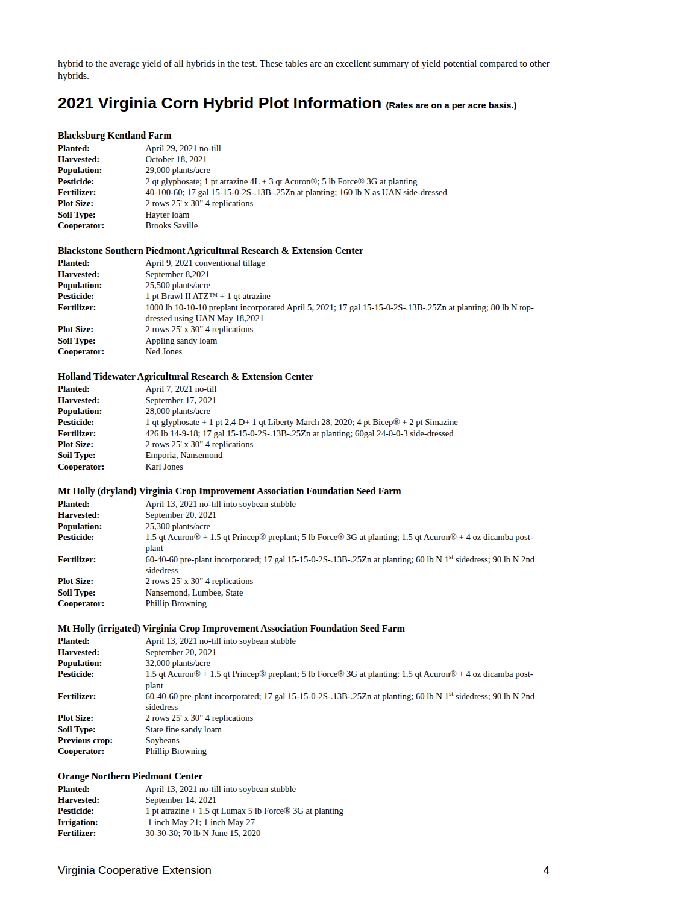hybrid to the average yield of all hybrids in the test. These tables are an excellent summary of yield potential compared to other hybrids.
2021 Virginia Corn Hybrid Plot Information (Rates are on a per acre basis.)
Blacksburg Kentland Farm
| Planted: | April 29, 2021 no-till |
| Harvested: | October 18, 2021 |
| Population: | 29,000 plants/acre |
| Pesticide: | 2 qt glyphosate; 1 pt atrazine 4L + 3 qt Acuron®; 5 lb Force® 3G at planting |
| Fertilizer: | 40-100-60; 17 gal 15-15-0-2S-.13B-.25Zn at planting; 160 lb N as UAN side-dressed |
| Plot Size: | 2 rows 25' x 30" 4 replications |
| Soil Type: | Hayter loam |
| Cooperator: | Brooks Saville |
Blackstone Southern Piedmont Agricultural Research & Extension Center
| Planted: | April 9, 2021 conventional tillage |
| Harvested: | September 8,2021 |
| Population: | 25,500 plants/acre |
| Pesticide: | 1 pt Brawl II ATZ™ + 1 qt atrazine |
| Fertilizer: | 1000 lb 10-10-10 preplant incorporated April 5, 2021; 17 gal 15-15-0-2S-.13B-.25Zn at planting; 80 lb N top-dressed using UAN May 18,2021 |
| Plot Size: | 2 rows 25' x 30" 4 replications |
| Soil Type: | Appling sandy loam |
| Cooperator: | Ned Jones |
Holland Tidewater Agricultural Research & Extension Center
| Planted: | April 7, 2021 no-till |
| Harvested: | September 17, 2021 |
| Population: | 28,000 plants/acre |
| Pesticide: | 1 qt glyphosate + 1 pt 2,4-D+ 1 qt Liberty March 28, 2020; 4 pt Bicep® + 2 pt Simazine |
| Fertilizer: | 426 lb 14-9-18; 17 gal 15-15-0-2S-.13B-.25Zn at planting; 60gal 24-0-0-3 side-dressed |
| Plot Size: | 2 rows 25' x 30" 4 replications |
| Soil Type: | Emporia, Nansemond |
| Cooperator: | Karl Jones |
Mt Holly (dryland) Virginia Crop Improvement Association Foundation Seed Farm
| Planted: | April 13, 2021 no-till into soybean stubble |
| Harvested: | September 20, 2021 |
| Population: | 25,300 plants/acre |
| Pesticide: | 1.5 qt Acuron® + 1.5 qt Princep® preplant; 5 lb Force® 3G at planting; 1.5 qt Acuron® + 4 oz dicamba post-plant |
| Fertilizer: | 60-40-60 pre-plant incorporated; 17 gal 15-15-0-2S-.13B-.25Zn at planting; 60 lb N 1 st sidedress; 90 lb N 2nd sidedress |
| Plot Size: | 2 rows 25' x 30" 4 replications |
| Soil Type: | Nansemond, Lumbee, State |
| Cooperator: | Phillip Browning |
Mt Holly (irrigated) Virginia Crop Improvement Association Foundation Seed Farm
| Planted: | April 13, 2021 no-till into soybean stubble |
| Harvested: | September 20, 2021 |
| Population: | 32,000 plants/acre |
| Pesticide: | 1.5 qt Acuron® + 1.5 qt Princep® preplant; 5 lb Force® 3G at planting; 1.5 qt Acuron® + 4 oz dicamba post-plant |
| Fertilizer: | 60-40-60 pre-plant incorporated; 17 gal 15-15-0-2S-.13B-.25Zn at planting; 60 lb N 1 st sidedress; 90 lb N 2nd sidedress |
| Plot Size: | 2 rows 25' x 30" 4 replications |
| Soil Type: | State fine sandy loam |
| Previous crop: | Soybeans |
| Cooperator: | Phillip Browning |
Orange Northern Piedmont Center
| Planted: | April 13, 2021 no-till into soybean stubble |
| Harvested: | September 14, 2021 |
| Pesticide: | 1 pt atrazine + 1.5 qt Lumax 5 lb Force® 3G at planting |
| Irrigation: | 1 inch May 21; 1 inch May 27 |
| Fertilizer: | 30-30-30; 70 lb N June 15, 2020 |
Virginia Cooperative Extension 4